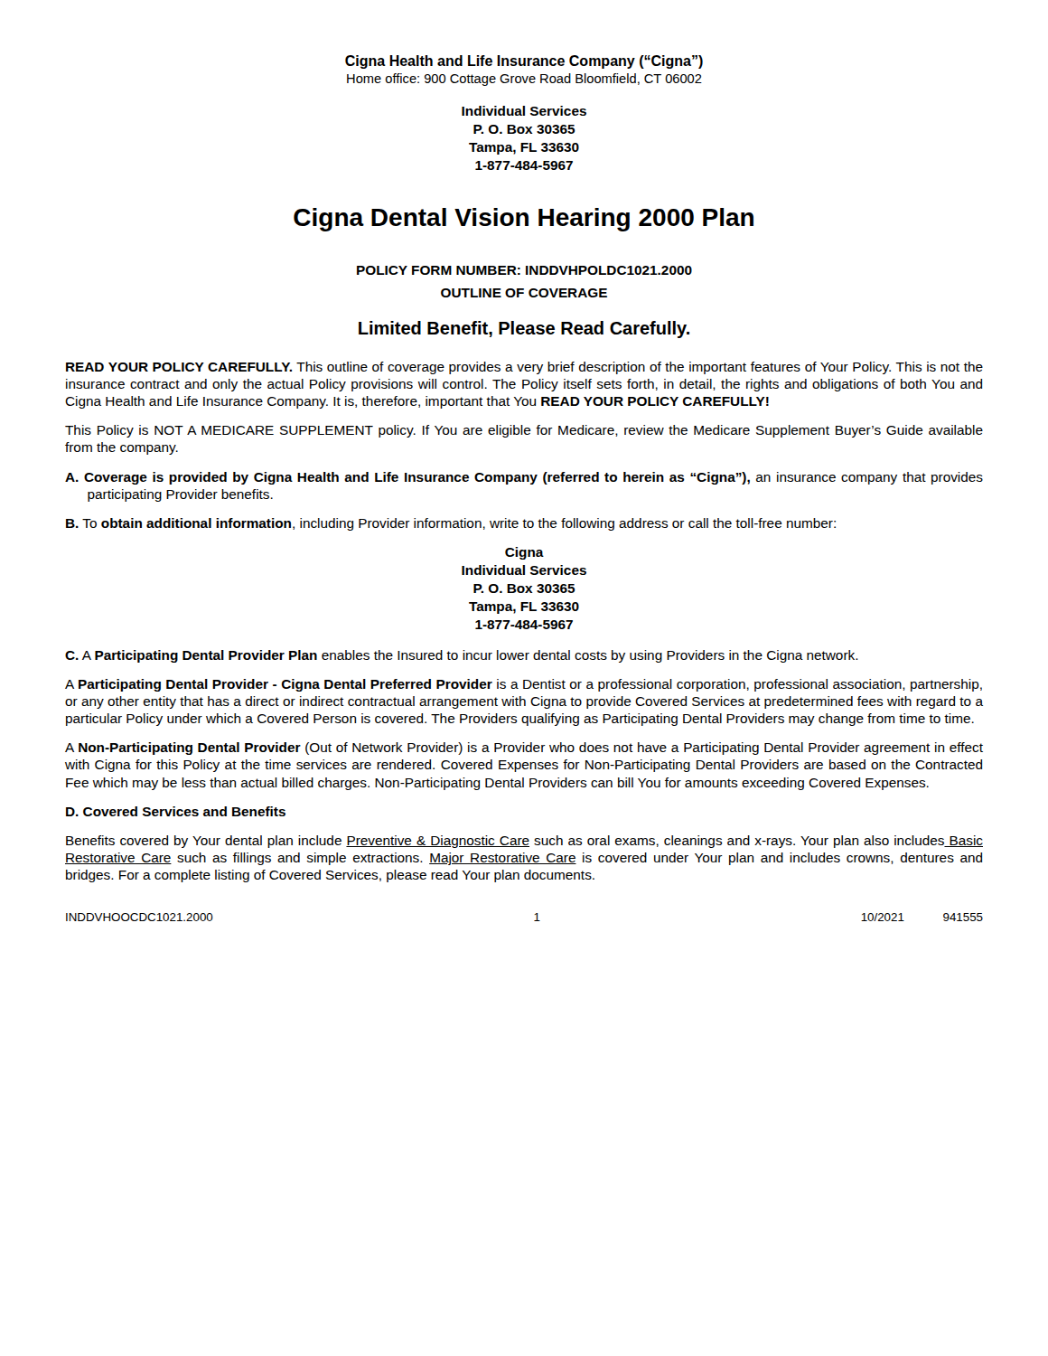Cigna Health and Life Insurance Company (“Cigna”)
Home office: 900 Cottage Grove Road Bloomfield, CT 06002
Individual Services
P. O. Box 30365
Tampa, FL 33630
1-877-484-5967
Cigna Dental Vision Hearing 2000 Plan
POLICY FORM NUMBER: INDDVHPOLDC1021.2000
OUTLINE OF COVERAGE
Limited Benefit, Please Read Carefully.
READ YOUR POLICY CAREFULLY. This outline of coverage provides a very brief description of the important features of Your Policy. This is not the insurance contract and only the actual Policy provisions will control. The Policy itself sets forth, in detail, the rights and obligations of both You and Cigna Health and Life Insurance Company. It is, therefore, important that You READ YOUR POLICY CAREFULLY!
This Policy is NOT A MEDICARE SUPPLEMENT policy. If You are eligible for Medicare, review the Medicare Supplement Buyer’s Guide available from the company.
A. Coverage is provided by Cigna Health and Life Insurance Company (referred to herein as “Cigna”), an insurance company that provides participating Provider benefits.
B. To obtain additional information, including Provider information, write to the following address or call the toll-free number:
Cigna
Individual Services
P. O. Box 30365
Tampa, FL 33630
1-877-484-5967
C. A Participating Dental Provider Plan enables the Insured to incur lower dental costs by using Providers in the Cigna network.
A Participating Dental Provider - Cigna Dental Preferred Provider is a Dentist or a professional corporation, professional association, partnership, or any other entity that has a direct or indirect contractual arrangement with Cigna to provide Covered Services at predetermined fees with regard to a particular Policy under which a Covered Person is covered. The Providers qualifying as Participating Dental Providers may change from time to time.
A Non-Participating Dental Provider (Out of Network Provider) is a Provider who does not have a Participating Dental Provider agreement in effect with Cigna for this Policy at the time services are rendered. Covered Expenses for Non-Participating Dental Providers are based on the Contracted Fee which may be less than actual billed charges. Non-Participating Dental Providers can bill You for amounts exceeding Covered Expenses.
D. Covered Services and Benefits
Benefits covered by Your dental plan include Preventive & Diagnostic Care such as oral exams, cleanings and x-rays. Your plan also includes Basic Restorative Care such as fillings and simple extractions. Major Restorative Care is covered under Your plan and includes crowns, dentures and bridges. For a complete listing of Covered Services, please read Your plan documents.
INDDVHOOCDC1021.2000
1
10/2021941555